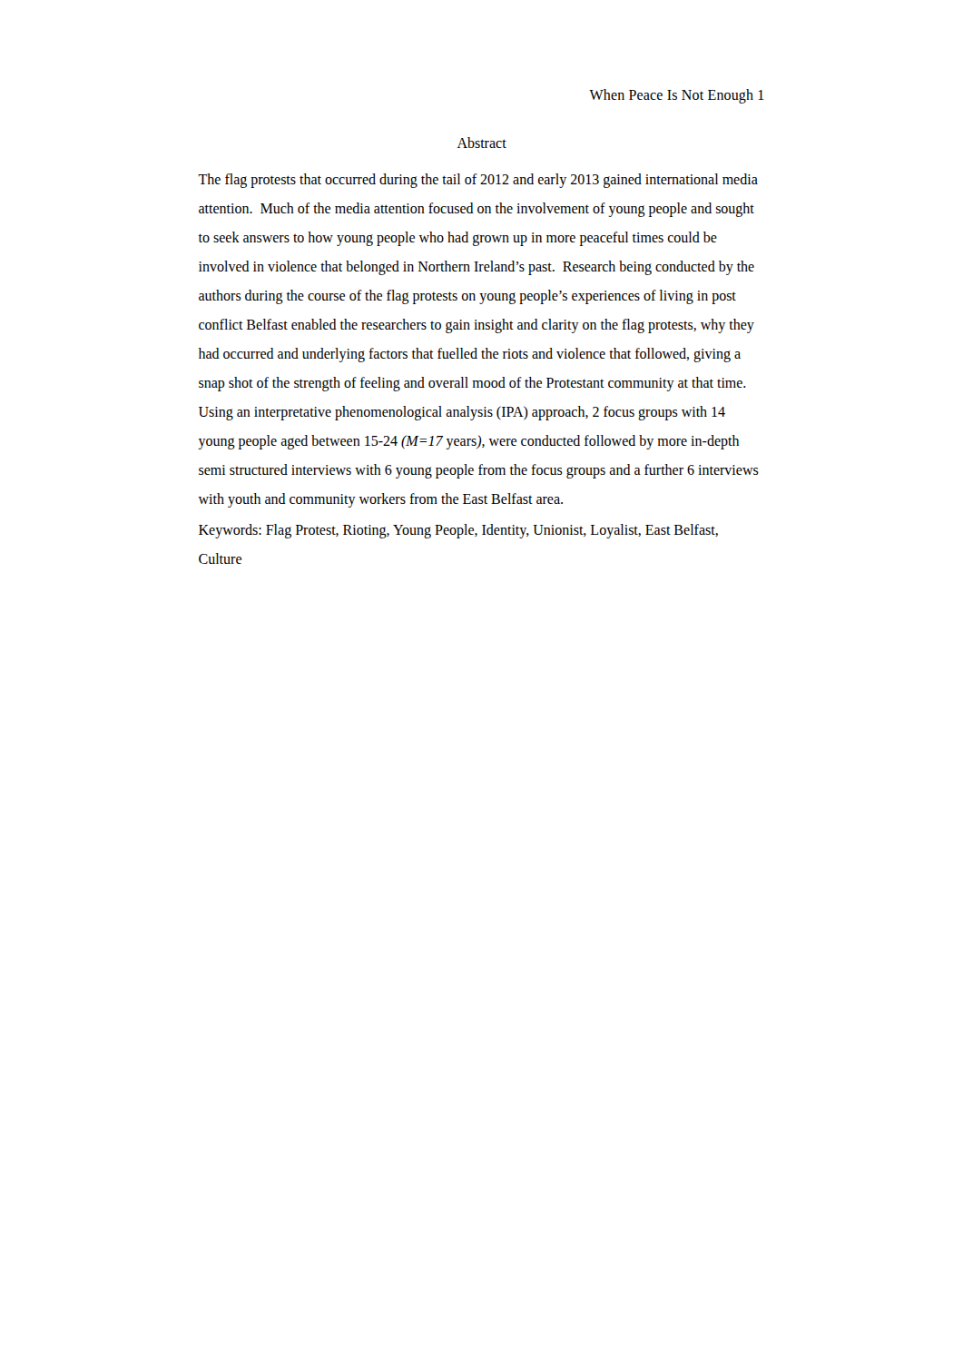When Peace Is Not Enough 1
Abstract
The flag protests that occurred during the tail of 2012 and early 2013 gained international media attention. Much of the media attention focused on the involvement of young people and sought to seek answers to how young people who had grown up in more peaceful times could be involved in violence that belonged in Northern Ireland’s past. Research being conducted by the authors during the course of the flag protests on young people’s experiences of living in post conflict Belfast enabled the researchers to gain insight and clarity on the flag protests, why they had occurred and underlying factors that fuelled the riots and violence that followed, giving a snap shot of the strength of feeling and overall mood of the Protestant community at that time. Using an interpretative phenomenological analysis (IPA) approach, 2 focus groups with 14 young people aged between 15-24 (M=17 years), were conducted followed by more in-depth semi structured interviews with 6 young people from the focus groups and a further 6 interviews with youth and community workers from the East Belfast area.
Keywords: Flag Protest, Rioting, Young People, Identity, Unionist, Loyalist, East Belfast, Culture